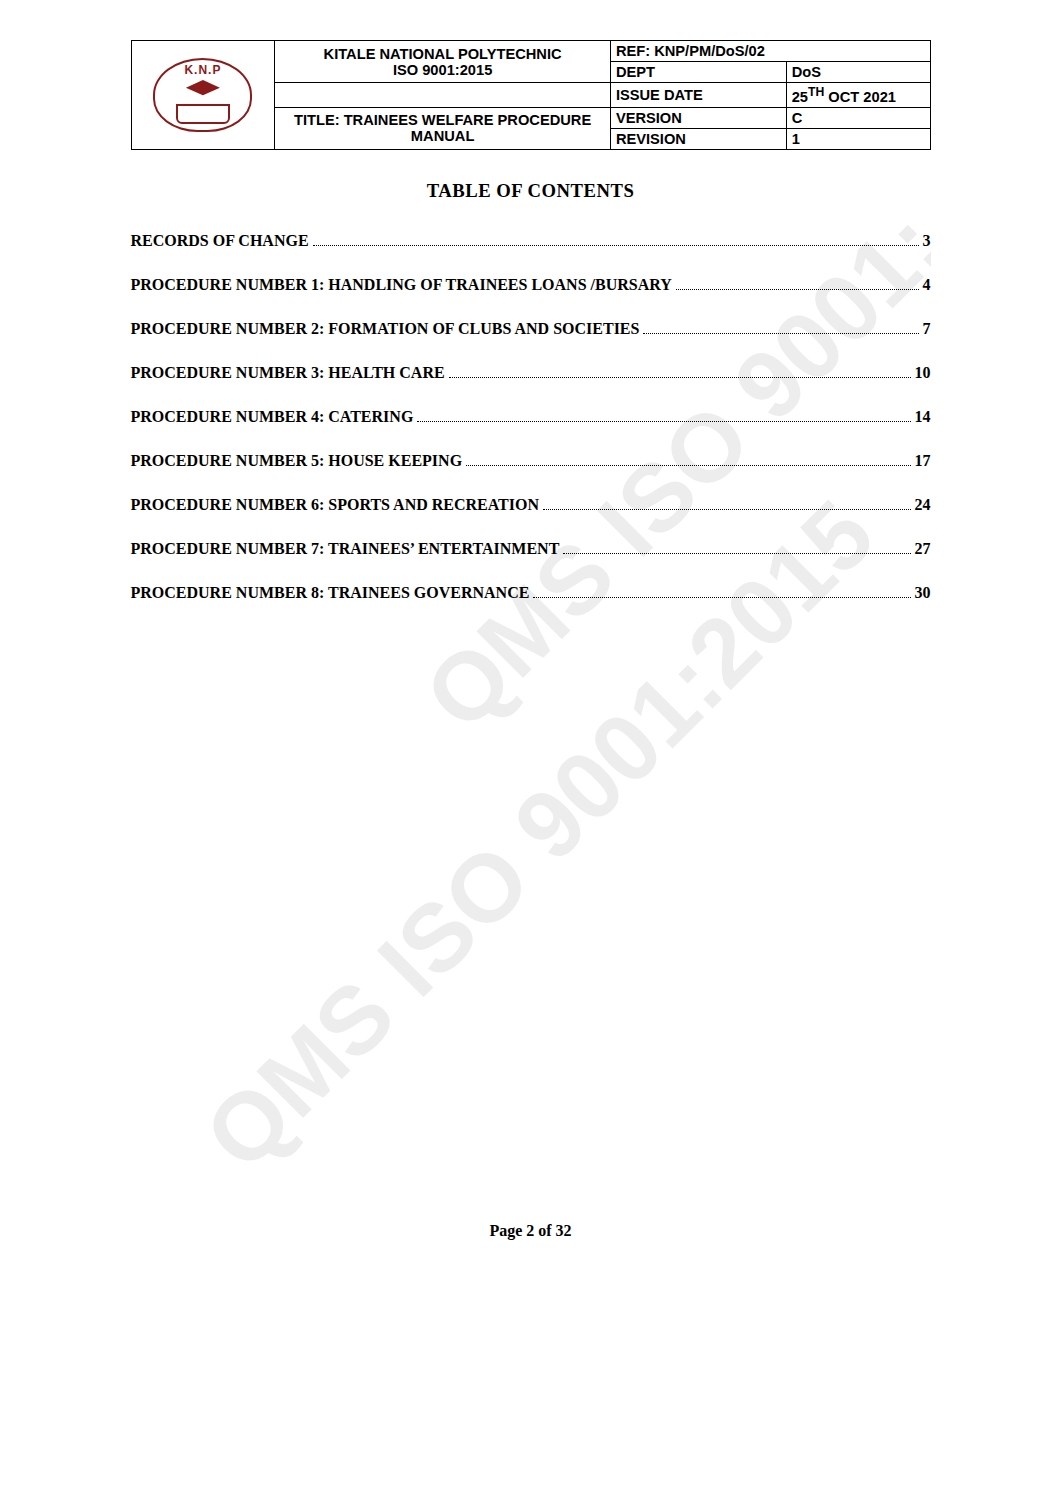| K.N.P | KITALE NATIONAL POLYTECHNIC ISO 9001:2015 | REF: KNP/PM/DoS/02 |
| DEPT | DoS |
| | ISSUE DATE | 25 TH OCT 2021 |
| TITLE: TRAINEES WELFARE PROCEDURE MANUAL | VERSION | C |
| REVISION | 1 |
QMS ISO 9001:2015 QMS ISO 9001:2015
TABLE OF CONTENTS
RECORDS OF CHANGE 3
PROCEDURE NUMBER 1: HANDLING OF TRAINEES LOANS /BURSARY 4
PROCEDURE NUMBER 2: FORMATION OF CLUBS AND SOCIETIES 7
PROCEDURE NUMBER 3: HEALTH CARE 10
PROCEDURE NUMBER 4: CATERING 14
PROCEDURE NUMBER 5: HOUSE KEEPING 17
PROCEDURE NUMBER 6: SPORTS AND RECREATION 24
PROCEDURE NUMBER 7: TRAINEES’ ENTERTAINMENT 27
PROCEDURE NUMBER 8: TRAINEES GOVERNANCE 30
Page 2 of 32